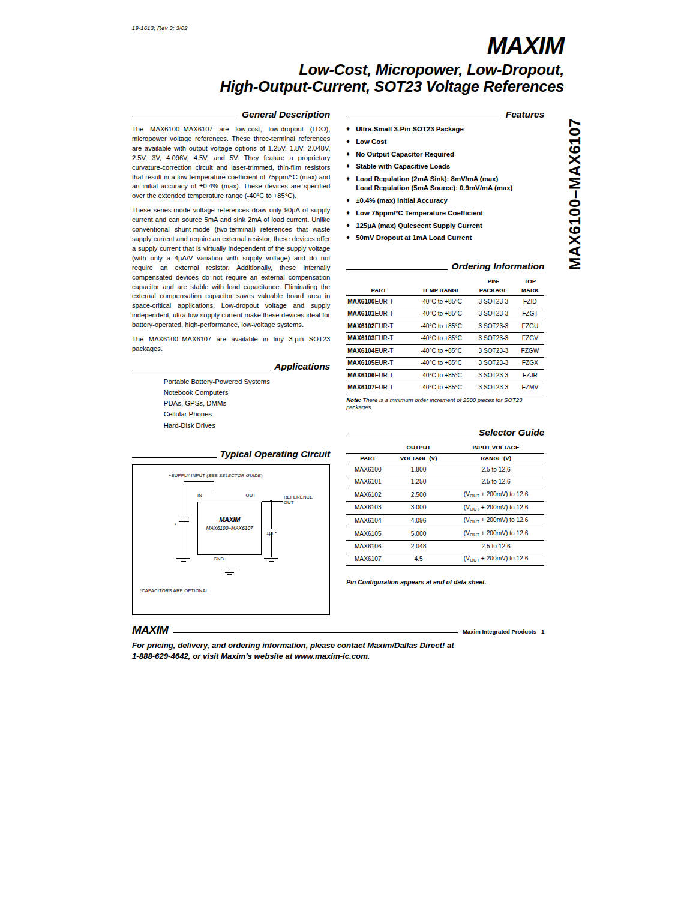19-1613; Rev 3; 3/02
MAXIM
Low-Cost, Micropower, Low-Dropout,
High-Output-Current, SOT23 Voltage References
MAX6100–MAX6107
General Description
The MAX6100–MAX6107 are low-cost, low-dropout (LDO), micropower voltage references. These three-terminal references are available with output voltage options of 1.25V, 1.8V, 2.048V, 2.5V, 3V, 4.096V, 4.5V, and 5V. They feature a proprietary curvature-correction circuit and laser-trimmed, thin-film resistors that result in a low temperature coefficient of 75ppm/°C (max) and an initial accuracy of ±0.4% (max). These devices are specified over the extended temperature range (-40°C to +85°C).
These series-mode voltage references draw only 90µA of supply current and can source 5mA and sink 2mA of load current. Unlike conventional shunt-mode (two-terminal) references that waste supply current and require an external resistor, these devices offer a supply current that is virtually independent of the supply voltage (with only a 4µA/V variation with supply voltage) and do not require an external resistor. Additionally, these internally compensated devices do not require an external compensation capacitor and are stable with load capacitance. Eliminating the external compensation capacitor saves valuable board area in space-critical applications. Low-dropout voltage and supply independent, ultra-low supply current make these devices ideal for battery-operated, high-performance, low-voltage systems.
The MAX6100–MAX6107 are available in tiny 3-pin SOT23 packages.
Applications
Portable Battery-Powered Systems
Notebook Computers
PDAs, GPSs, DMMs
Cellular Phones
Hard-Disk Drives
Typical Operating Circuit
+SUPPLY INPUT (SEE SELECTOR GUIDE)
MAXIM
MAX6100–MAX6107
IN
OUT
GND
REFERENCE
OUT
1µF*
*
*CAPACITORS ARE OPTIONAL.
Features
Ultra-Small 3-Pin SOT23 Package
Low Cost
No Output Capacitor Required
Stable with Capacitive Loads
Load Regulation (2mA Sink): 8mV/mA (max)
Load Regulation (5mA Source): 0.9mV/mA (max)
±0.4% (max) Initial Accuracy
Low 75ppm/°C Temperature Coefficient
125µA (max) Quiescent Supply Current
50mV Dropout at 1mA Load Current
Ordering Information
| | | PIN- | TOP |
| --- | --- | --- | --- |
| PART | TEMP RANGE | PACKAGE | MARK |
| MAX6100 EUR-T | -40°C to +85°C | 3 SOT23-3 | FZID |
| MAX6101 EUR-T | -40°C to +85°C | 3 SOT23-3 | FZGT |
| MAX6102 EUR-T | -40°C to +85°C | 3 SOT23-3 | FZGU |
| MAX6103 EUR-T | -40°C to +85°C | 3 SOT23-3 | FZGV |
| MAX6104 EUR-T | -40°C to +85°C | 3 SOT23-3 | FZGW |
| MAX6105 EUR-T | -40°C to +85°C | 3 SOT23-3 | FZGX |
| MAX6106 EUR-T | -40°C to +85°C | 3 SOT23-3 | FZJR |
| MAX6107 EUR-T | -40°C to +85°C | 3 SOT23-3 | FZMV |
Note: There is a minimum order increment of 2500 pieces for SOT23 packages.
Selector Guide
| | OUTPUT | INPUT VOLTAGE |
| --- | --- | --- |
| PART | VOLTAGE (V) | RANGE (V) |
| MAX6100 | 1.800 | 2.5 to 12.6 |
| MAX6101 | 1.250 | 2.5 to 12.6 |
| MAX6102 | 2.500 | (V OUT + 200mV) to 12.6 |
| MAX6103 | 3.000 | (V OUT + 200mV) to 12.6 |
| MAX6104 | 4.096 | (V OUT + 200mV) to 12.6 |
| MAX6105 | 5.000 | (V OUT + 200mV) to 12.6 |
| MAX6106 | 2.048 | 2.5 to 12.6 |
| MAX6107 | 4.5 | (V OUT + 200mV) to 12.6 |
Pin Configuration appears at end of data sheet.
MAXIM
Maxim Integrated Products 1
For pricing, delivery, and ordering information, please contact Maxim/Dallas Direct! at
1-888-629-4642, or visit Maxim’s website at www.maxim-ic.com.